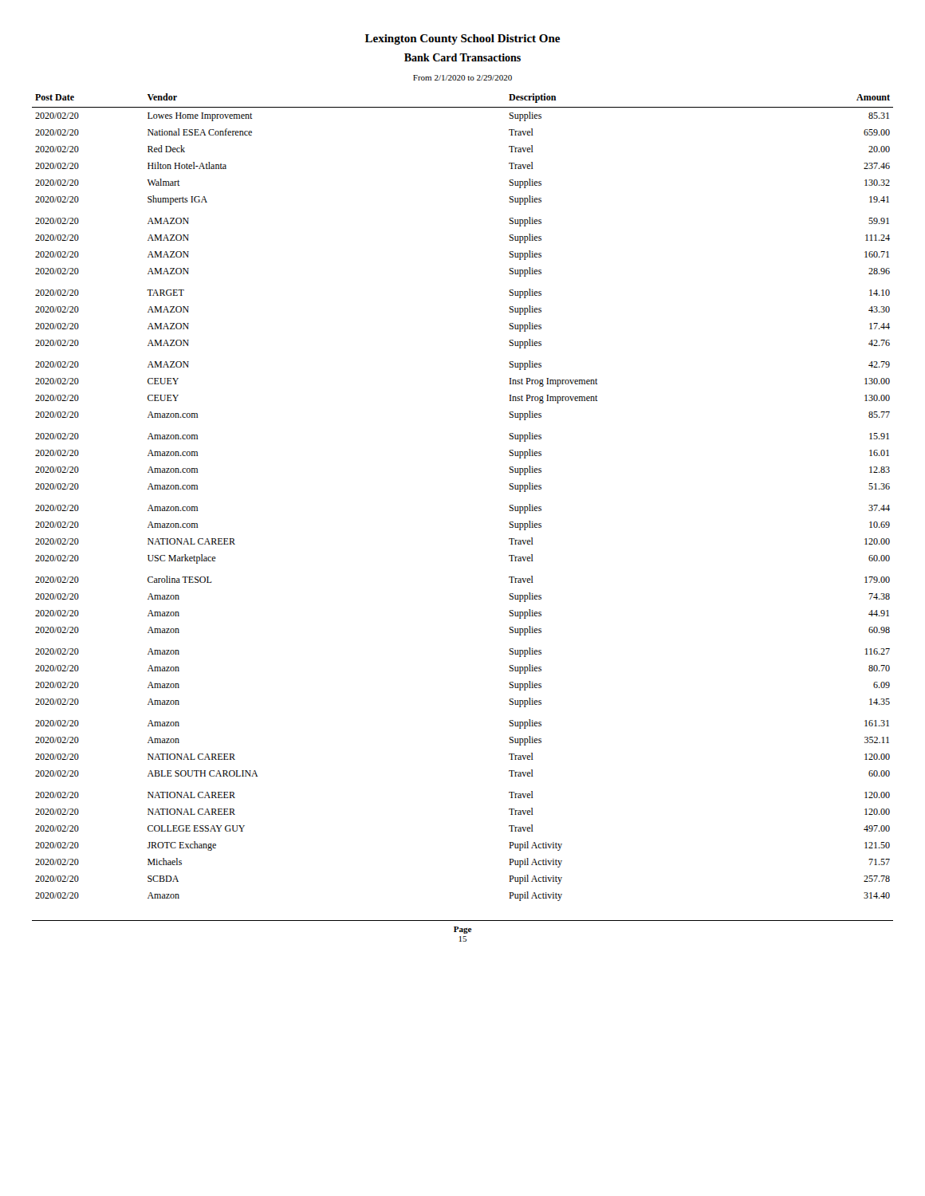Lexington County School District One
Bank Card Transactions
From 2/1/2020 to 2/29/2020
| Post Date | Vendor | Description | Amount |
| --- | --- | --- | --- |
| 2020/02/20 | Lowes Home Improvement | Supplies | 85.31 |
| 2020/02/20 | National ESEA Conference | Travel | 659.00 |
| 2020/02/20 | Red Deck | Travel | 20.00 |
| 2020/02/20 | Hilton Hotel-Atlanta | Travel | 237.46 |
| 2020/02/20 | Walmart | Supplies | 130.32 |
| 2020/02/20 | Shumperts IGA | Supplies | 19.41 |
| 2020/02/20 | AMAZON | Supplies | 59.91 |
| 2020/02/20 | AMAZON | Supplies | 111.24 |
| 2020/02/20 | AMAZON | Supplies | 160.71 |
| 2020/02/20 | AMAZON | Supplies | 28.96 |
| 2020/02/20 | TARGET | Supplies | 14.10 |
| 2020/02/20 | AMAZON | Supplies | 43.30 |
| 2020/02/20 | AMAZON | Supplies | 17.44 |
| 2020/02/20 | AMAZON | Supplies | 42.76 |
| 2020/02/20 | AMAZON | Supplies | 42.79 |
| 2020/02/20 | CEUEY | Inst Prog Improvement | 130.00 |
| 2020/02/20 | CEUEY | Inst Prog Improvement | 130.00 |
| 2020/02/20 | Amazon.com | Supplies | 85.77 |
| 2020/02/20 | Amazon.com | Supplies | 15.91 |
| 2020/02/20 | Amazon.com | Supplies | 16.01 |
| 2020/02/20 | Amazon.com | Supplies | 12.83 |
| 2020/02/20 | Amazon.com | Supplies | 51.36 |
| 2020/02/20 | Amazon.com | Supplies | 37.44 |
| 2020/02/20 | Amazon.com | Supplies | 10.69 |
| 2020/02/20 | NATIONAL CAREER | Travel | 120.00 |
| 2020/02/20 | USC Marketplace | Travel | 60.00 |
| 2020/02/20 | Carolina TESOL | Travel | 179.00 |
| 2020/02/20 | Amazon | Supplies | 74.38 |
| 2020/02/20 | Amazon | Supplies | 44.91 |
| 2020/02/20 | Amazon | Supplies | 60.98 |
| 2020/02/20 | Amazon | Supplies | 116.27 |
| 2020/02/20 | Amazon | Supplies | 80.70 |
| 2020/02/20 | Amazon | Supplies | 6.09 |
| 2020/02/20 | Amazon | Supplies | 14.35 |
| 2020/02/20 | Amazon | Supplies | 161.31 |
| 2020/02/20 | Amazon | Supplies | 352.11 |
| 2020/02/20 | NATIONAL CAREER | Travel | 120.00 |
| 2020/02/20 | ABLE SOUTH CAROLINA | Travel | 60.00 |
| 2020/02/20 | NATIONAL CAREER | Travel | 120.00 |
| 2020/02/20 | NATIONAL CAREER | Travel | 120.00 |
| 2020/02/20 | COLLEGE ESSAY GUY | Travel | 497.00 |
| 2020/02/20 | JROTC Exchange | Pupil Activity | 121.50 |
| 2020/02/20 | Michaels | Pupil Activity | 71.57 |
| 2020/02/20 | SCBDA | Pupil Activity | 257.78 |
| 2020/02/20 | Amazon | Pupil Activity | 314.40 |
Page
15